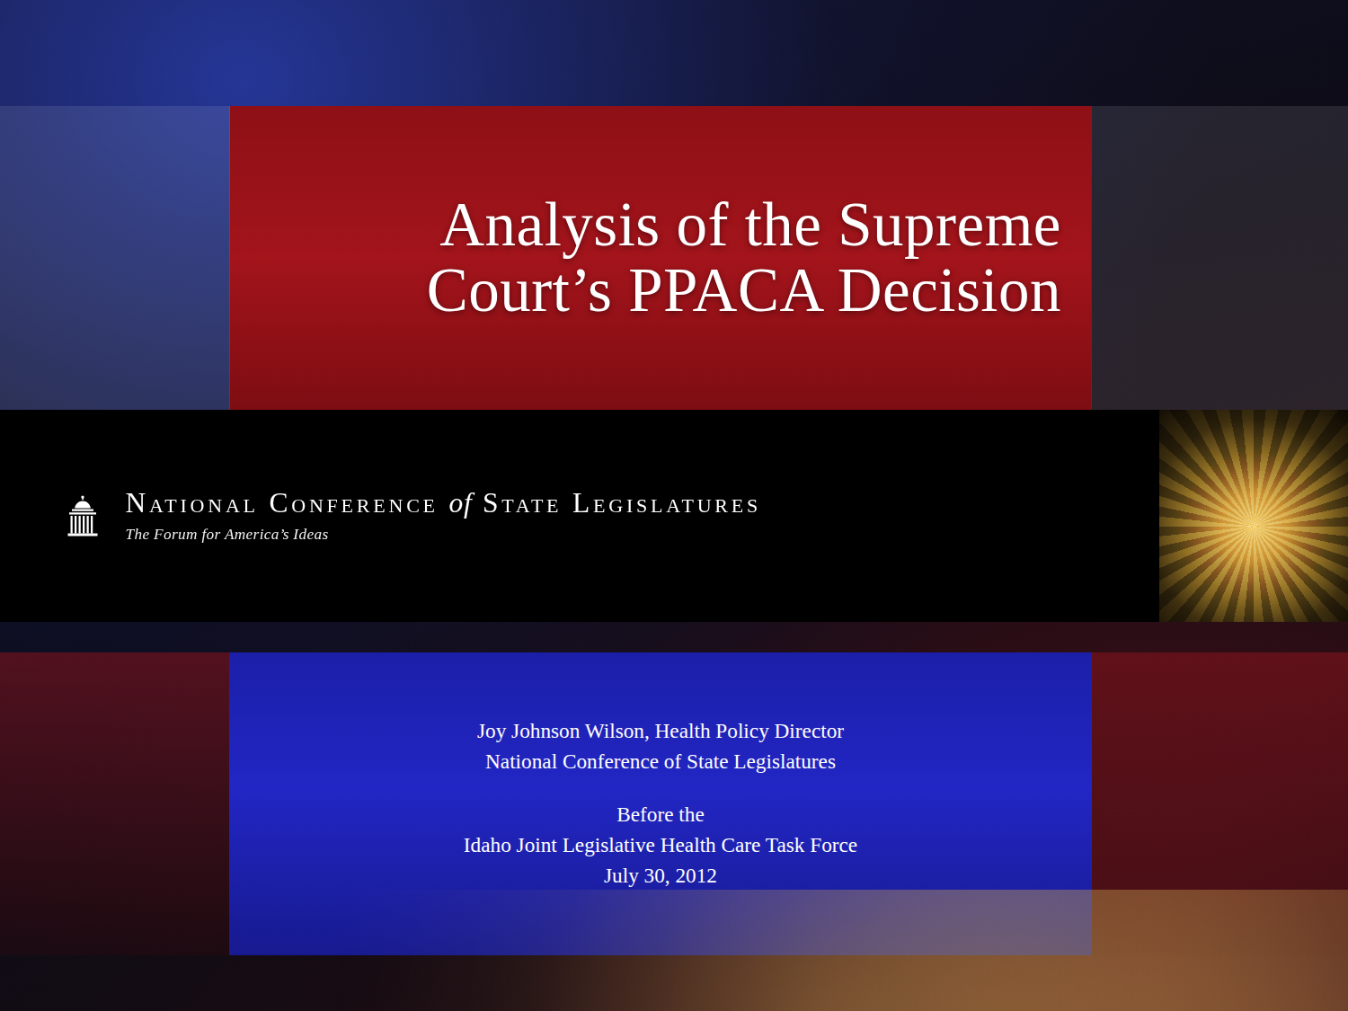Analysis of the Supreme Court’s PPACA Decision
National Conference of State Legislatures
The Forum for America’s Ideas
Joy Johnson Wilson, Health Policy Director
National Conference of State Legislatures
Before the
Idaho Joint Legislative Health Care Task Force
July 30, 2012